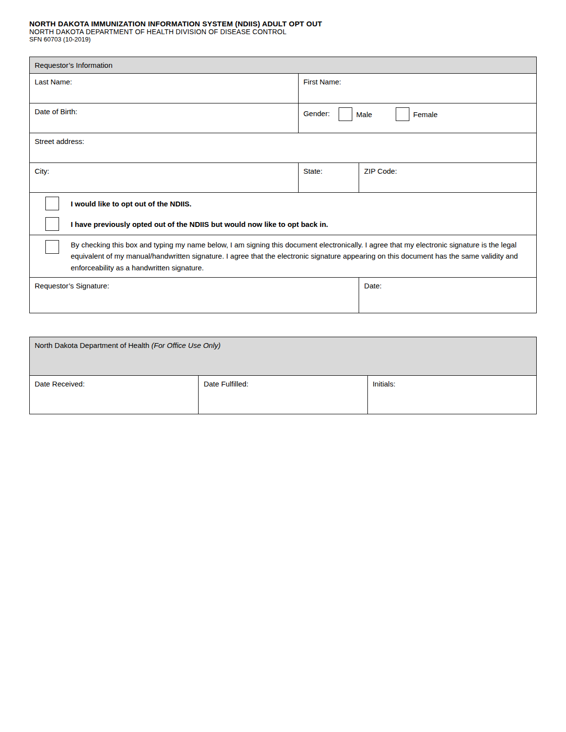NORTH DAKOTA IMMUNIZATION INFORMATION SYSTEM (NDIIS) ADULT OPT OUT
NORTH DAKOTA DEPARTMENT OF HEALTH DIVISION OF DISEASE CONTROL
SFN 60703 (10-2019)
| Requestor’s Information |
| Last Name: | First Name: |
| Date of Birth: | Gender: Male Female |
| Street address: |
| City: | State: | ZIP Code: |
| I would like to opt out of the NDIIS. I have previously opted out of the NDIIS but would now like to opt back in. |
| By checking this box and typing my name below, I am signing this document electronically. I agree that my electronic signature is the legal equivalent of my manual/handwritten signature. I agree that the electronic signature appearing on this document has the same validity and enforceability as a handwritten signature. |
| Requestor’s Signature: | Date: |
| North Dakota Department of Health (For Office Use Only) |
| Date Received: | Date Fulfilled: | Initials: |